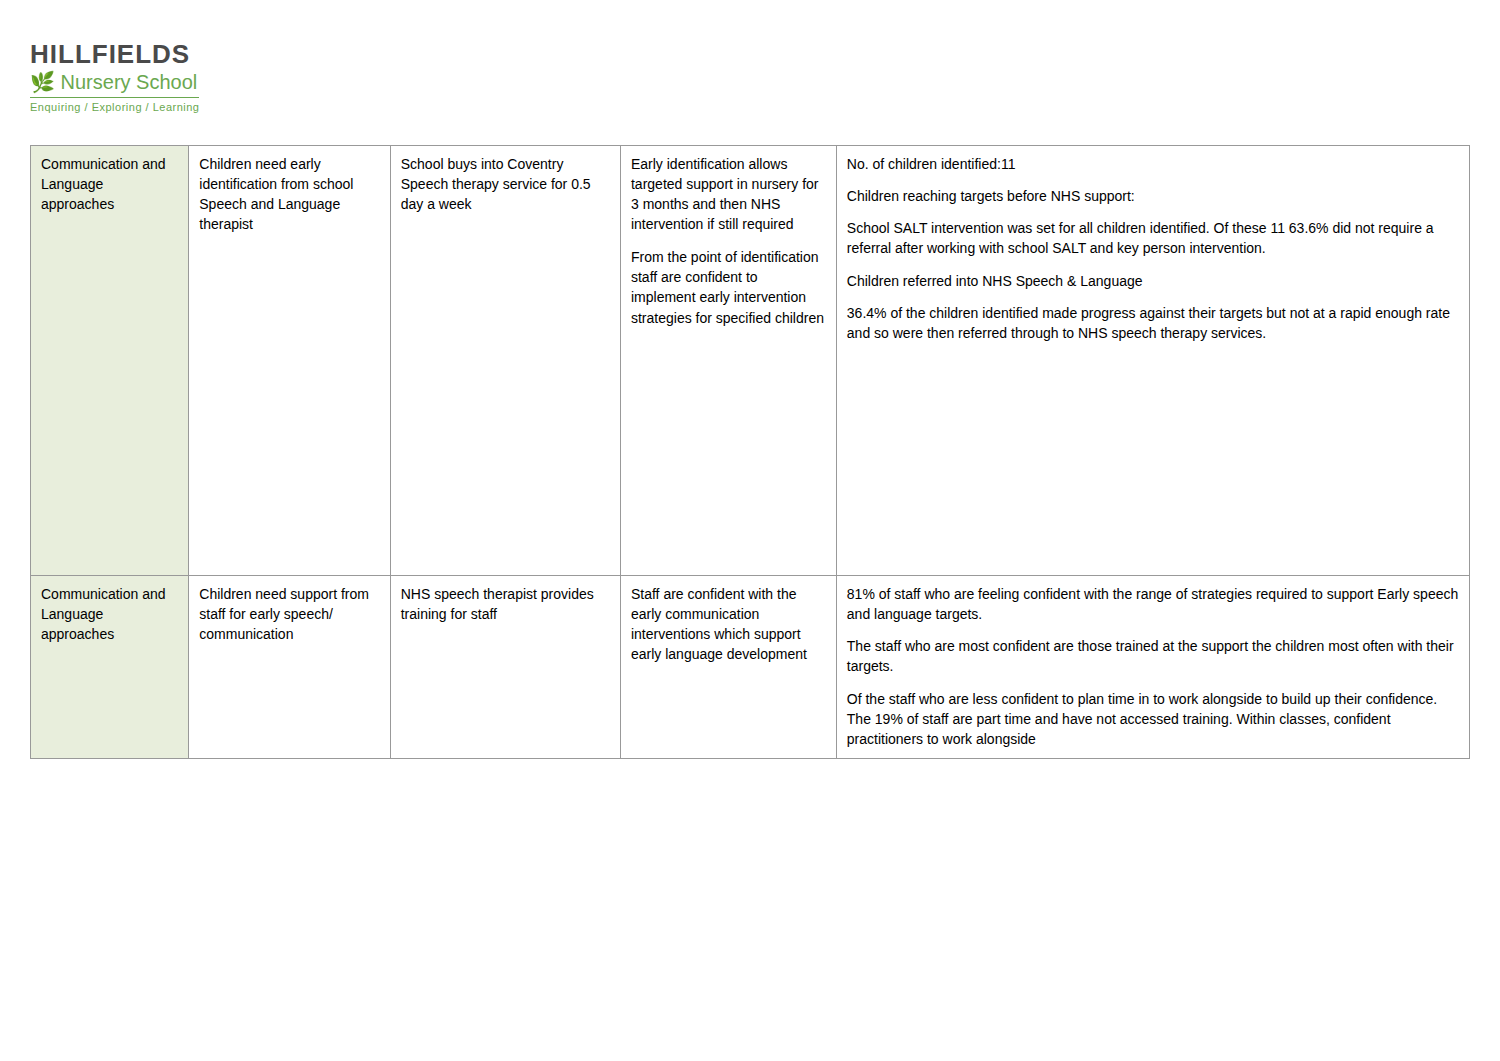HILLFIELDS
🌿 Nursery School
Enquiring / Exploring / Learning
| Communication and Language approaches | Children need early identification from school Speech and Language therapist | School buys into Coventry Speech therapy service for 0.5 day a week | Early identification allows targeted support in nursery for 3 months and then NHS intervention if still required From the point of identification staff are confident to implement early intervention strategies for specified children | No. of children identified:11 Children reaching targets before NHS support: School SALT intervention was set for all children identified. Of these 11 63.6% did not require a referral after working with school SALT and key person intervention. Children referred into NHS Speech & Language 36.4% of the children identified made progress against their targets but not at a rapid enough rate and so were then referred through to NHS speech therapy services. |
| Communication and Language approaches | Children need support from staff for early speech/ communication | NHS speech therapist provides training for staff | Staff are confident with the early communication interventions which support early language development | 81% of staff who are feeling confident with the range of strategies required to support Early speech and language targets. The staff who are most confident are those trained at the support the children most often with their targets. Of the staff who are less confident to plan time in to work alongside to build up their confidence. The 19% of staff are part time and have not accessed training. Within classes, confident practitioners to work alongside |